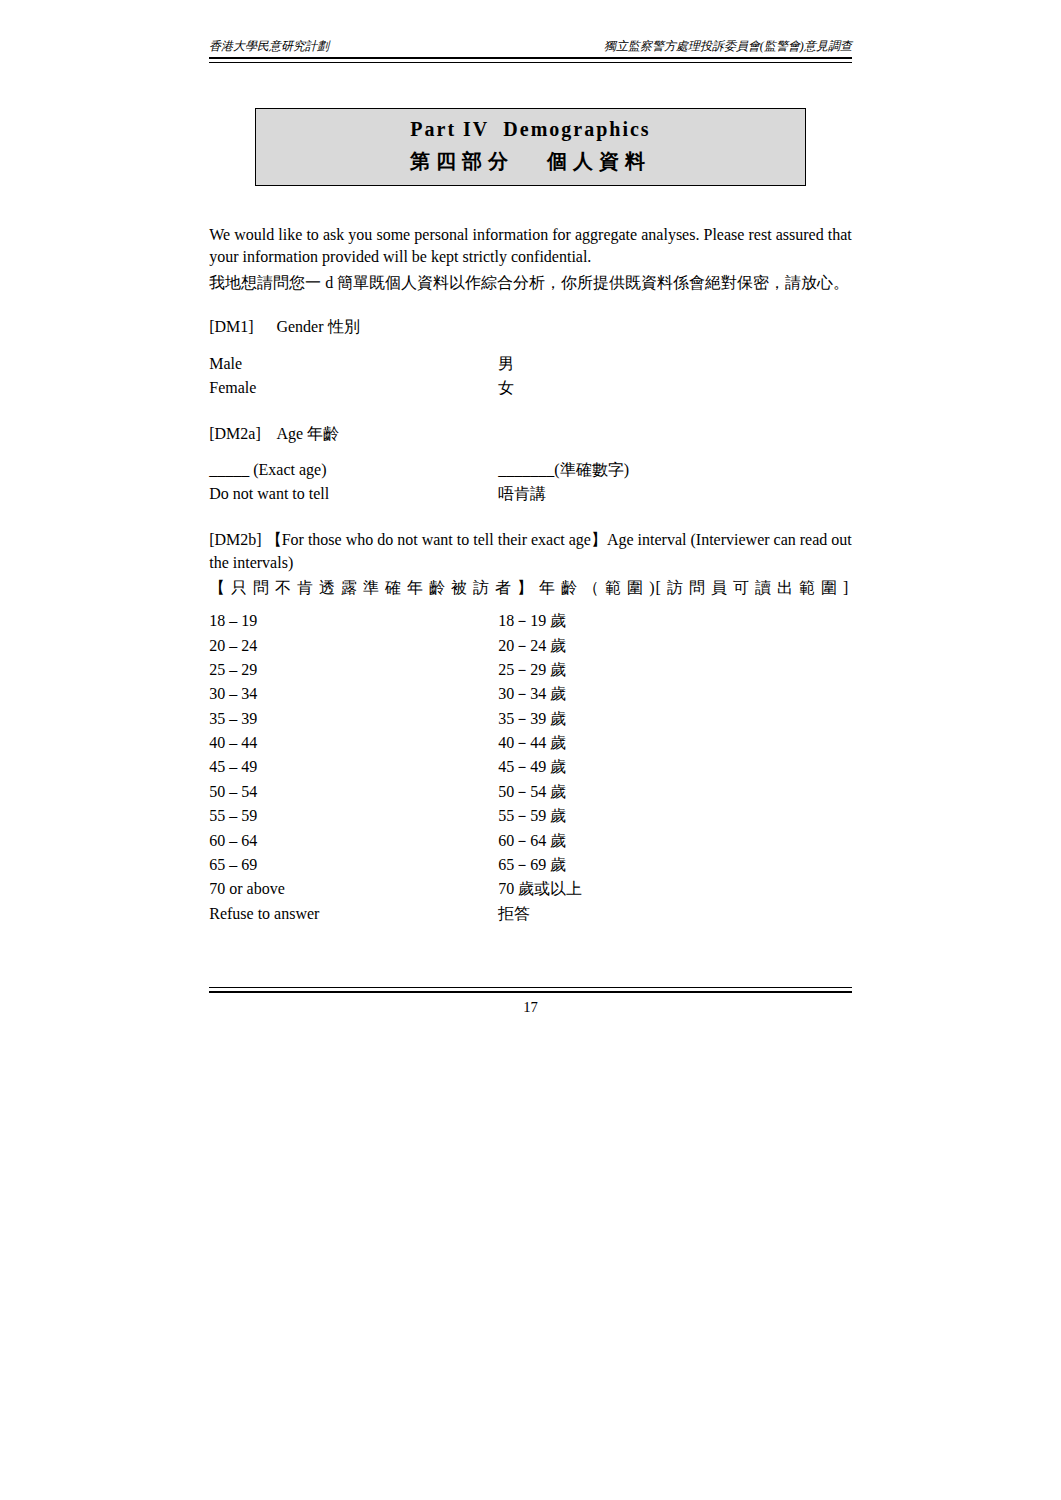香港大學民意研究計劃
獨立監察警方處理投訴委員會(監警會)意見調查
Part IV Demographics
第四部分 個人資料
We would like to ask you some personal information for aggregate analyses. Please rest assured that your information provided will be kept strictly confidential. 我地想請問您一 d 簡單既個人資料以作綜合分析，你所提供既資料係會絕對保密，請放心。
[DM1] Gender 性別
| Male | 男 |
| Female | 女 |
[DM2a] Age 年齡
| _____ (Exact age) | _______ (準確數字) |
| Do not want to tell | 唔肯講 |
[DM2b] 【For those who do not want to tell their exact age】Age interval (Interviewer can read out the intervals) 【 只 問 不 肯 透 露 準 確 年 齡 被 訪 者 】 年 齡 （ 範 圍 )[ 訪 問 員 可 讀 出 範 圍 ]
| 18 – 19 | 18－19 歲 |
| 20 – 24 | 20－24 歲 |
| 25 – 29 | 25－29 歲 |
| 30 – 34 | 30－34 歲 |
| 35 – 39 | 35－39 歲 |
| 40 – 44 | 40－44 歲 |
| 45 – 49 | 45－49 歲 |
| 50 – 54 | 50－54 歲 |
| 55 – 59 | 55－59 歲 |
| 60 – 64 | 60－64 歲 |
| 65 – 69 | 65－69 歲 |
| 70 or above | 70 歲或以上 |
| Refuse to answer | 拒答 |
17